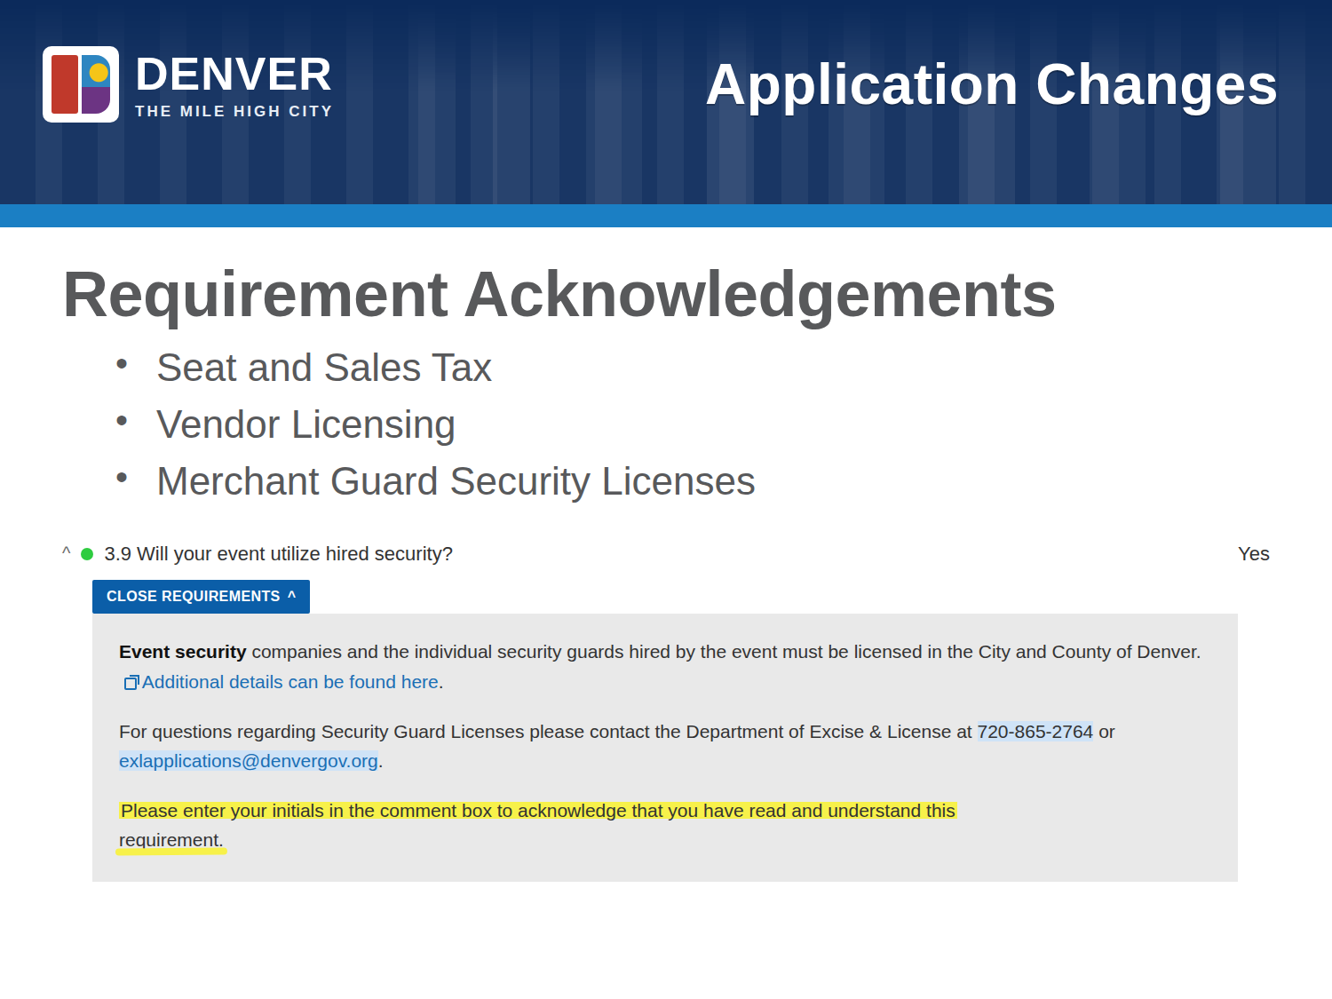DENVER THE MILE HIGH CITY
Application Changes
Requirement Acknowledgements
Seat and Sales Tax
Vendor Licensing
Merchant Guard Security Licenses
^ 3.9 Will your event utilize hired security? Yes
CLOSE REQUIREMENTS ^
Event security companies and the individual security guards hired by the event must be licensed in the City and County of Denver. Additional details can be found here.
For questions regarding Security Guard Licenses please contact the Department of Excise & License at 720-865-2764 or exlapplications@denvergov.org.
Please enter your initials in the comment box to acknowledge that you have read and understand this
requirement.